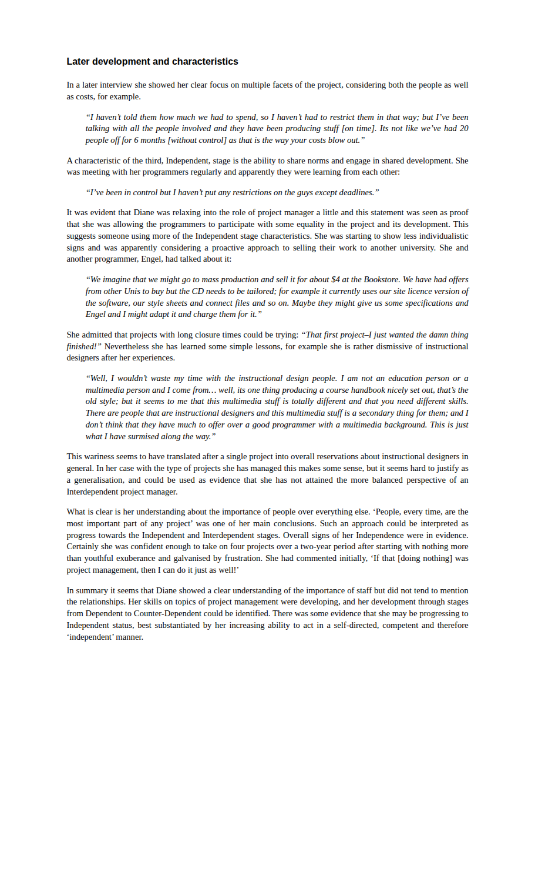Later development and characteristics
In a later interview she showed her clear focus on multiple facets of the project, considering both the people as well as costs, for example.
“I haven’t told them how much we had to spend, so I haven’t had to restrict them in that way; but I’ve been talking with all the people involved and they have been producing stuff [on time]. Its not like we’ve had 20 people off for 6 months [without control] as that is the way your costs blow out.”
A characteristic of the third, Independent, stage is the ability to share norms and engage in shared development. She was meeting with her programmers regularly and apparently they were learning from each other:
“I’ve been in control but I haven’t put any restrictions on the guys except deadlines.”
It was evident that Diane was relaxing into the role of project manager a little and this statement was seen as proof that she was allowing the programmers to participate with some equality in the project and its development. This suggests someone using more of the Independent stage characteristics. She was starting to show less individualistic signs and was apparently considering a proactive approach to selling their work to another university. She and another programmer, Engel, had talked about it:
“We imagine that we might go to mass production and sell it for about $4 at the Bookstore. We have had offers from other Unis to buy but the CD needs to be tailored; for example it currently uses our site licence version of the software, our style sheets and connect files and so on. Maybe they might give us some specifications and Engel and I might adapt it and charge them for it.”
She admitted that projects with long closure times could be trying: “That first project–I just wanted the damn thing finished!” Nevertheless she has learned some simple lessons, for example she is rather dismissive of instructional designers after her experiences.
“Well, I wouldn’t waste my time with the instructional design people. I am not an education person or a multimedia person and I come from… well, its one thing producing a course handbook nicely set out, that’s the old style; but it seems to me that this multimedia stuff is totally different and that you need different skills. There are people that are instructional designers and this multimedia stuff is a secondary thing for them; and I don’t think that they have much to offer over a good programmer with a multimedia background. This is just what I have surmised along the way.”
This wariness seems to have translated after a single project into overall reservations about instructional designers in general. In her case with the type of projects she has managed this makes some sense, but it seems hard to justify as a generalisation, and could be used as evidence that she has not attained the more balanced perspective of an Interdependent project manager.
What is clear is her understanding about the importance of people over everything else. ‘People, every time, are the most important part of any project’ was one of her main conclusions. Such an approach could be interpreted as progress towards the Independent and Interdependent stages. Overall signs of her Independence were in evidence. Certainly she was confident enough to take on four projects over a two-year period after starting with nothing more than youthful exuberance and galvanised by frustration. She had commented initially, ‘If that [doing nothing] was project management, then I can do it just as well!’
In summary it seems that Diane showed a clear understanding of the importance of staff but did not tend to mention the relationships. Her skills on topics of project management were developing, and her development through stages from Dependent to Counter-Dependent could be identified. There was some evidence that she may be progressing to Independent status, best substantiated by her increasing ability to act in a self-directed, competent and therefore ‘independent’ manner.